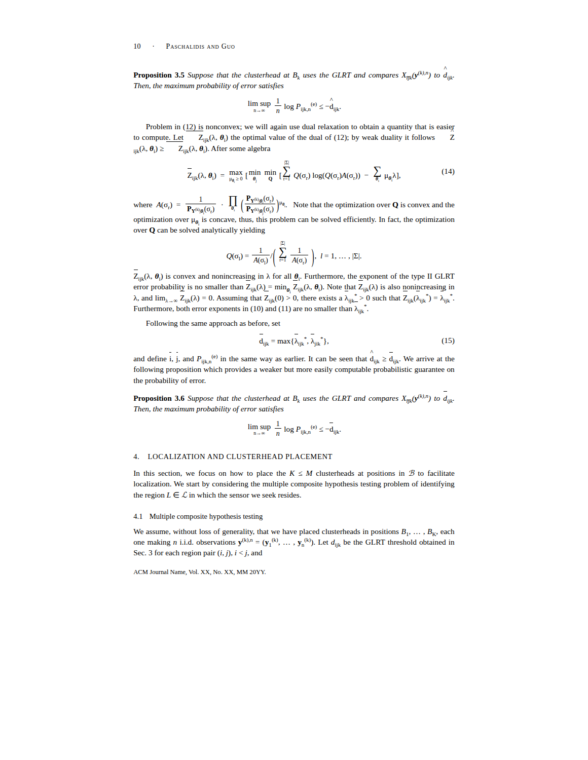10·Paschalidis and Guo
Proposition 3.5 Suppose that the clusterhead at Bk uses the GLRT and compares Xijk(y(k),n) to dijk. Then, the maximum probability of error satisfies
lim sup n→∞ 1 n log Pijk,n(e) ≤ −dijk.
Problem in (12) is nonconvex; we will again use dual relaxation to obtain a quantity that is easier to compute. Let Zijk(λ, θi) the optimal value of the dual of (12); by weak duality it follows Zijk(λ, θi) ≥ Zijk(λ, θi). After some algebra
Zijk(λ, θi) = max μθi ≥ 0 [min θj min Q [|Σ|∑r=1 Q(σr) log(Q(σr)A(σr)) − ∑θi μθiλ], (14)
where A(σr) = 1 PY(k)|θi(σr) · ∏θi (PY(k)|θi(σr) PY(k)|θj(σr))μθi. Note that the optimization over Q is convex and the optimization over μθi is concave, thus, this problem can be solved efficiently. In fact, the optimization over Q can be solved analytically yielding
Q(σl) = 1 A(σl)/( |Σ|∑r=1 1 A(σr) ), l = 1, … , |Σ|.
Zijk(λ, θi) is convex and nonincreasing in λ for all θi. Furthermore, the exponent of the type II GLRT error probability is no smaller than Zijk(λ) = minθi Zijk(λ, θi). Note that Zijk(λ) is also nonincreasing in λ, and limλ→∞ Zijk(λ) = 0. Assuming that Zijk(0) > 0, there exists a λijk* > 0 such that Zijk(λijk*) = λijk*. Furthermore, both error exponents in (10) and (11) are no smaller than λijk*.
Following the same approach as before, set
dijk = max{λijk*, λjik*}, (15)
and define i, j, and Pijk,n(e) in the same way as earlier. It can be seen that dijk ≥ dijk. We arrive at the following proposition which provides a weaker but more easily computable probabilistic guarantee on the probability of error.
Proposition 3.6 Suppose that the clusterhead at Bk uses the GLRT and compares Xijk(y(k),n) to dijk. Then, the maximum probability of error satisfies
lim sup n→∞ 1 n log Pijk,n(e) ≤ −dijk.
4. LOCALIZATION AND CLUSTERHEAD PLACEMENT
In this section, we focus on how to place the K ≤ M clusterheads at positions in ℬ to facilitate localization. We start by considering the multiple composite hypothesis testing problem of identifying the region L ∈ ℒ in which the sensor we seek resides.
4.1 Multiple composite hypothesis testing
We assume, without loss of generality, that we have placed clusterheads in positions B1, … , BK, each one making n i.i.d. observations y(k),n = (y1(k), … , yn(k)). Let dijk be the GLRT threshold obtained in Sec. 3 for each region pair (i, j), i < j, and
ACM Journal Name, Vol. XX, No. XX, MM 20YY.